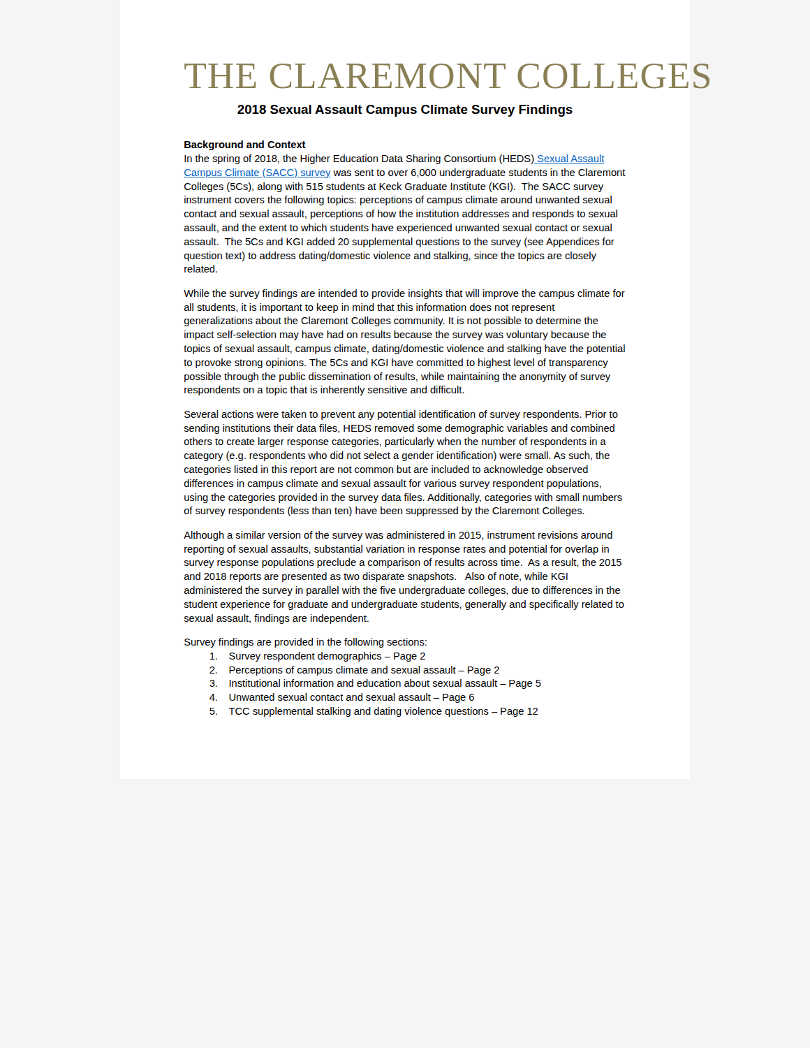THE CLAREMONT COLLEGES
2018 Sexual Assault Campus Climate Survey Findings
Background and Context
In the spring of 2018, the Higher Education Data Sharing Consortium (HEDS) Sexual Assault Campus Climate (SACC) survey was sent to over 6,000 undergraduate students in the Claremont Colleges (5Cs), along with 515 students at Keck Graduate Institute (KGI). The SACC survey instrument covers the following topics: perceptions of campus climate around unwanted sexual contact and sexual assault, perceptions of how the institution addresses and responds to sexual assault, and the extent to which students have experienced unwanted sexual contact or sexual assault. The 5Cs and KGI added 20 supplemental questions to the survey (see Appendices for question text) to address dating/domestic violence and stalking, since the topics are closely related.
While the survey findings are intended to provide insights that will improve the campus climate for all students, it is important to keep in mind that this information does not represent generalizations about the Claremont Colleges community. It is not possible to determine the impact self-selection may have had on results because the survey was voluntary because the topics of sexual assault, campus climate, dating/domestic violence and stalking have the potential to provoke strong opinions. The 5Cs and KGI have committed to highest level of transparency possible through the public dissemination of results, while maintaining the anonymity of survey respondents on a topic that is inherently sensitive and difficult.
Several actions were taken to prevent any potential identification of survey respondents. Prior to sending institutions their data files, HEDS removed some demographic variables and combined others to create larger response categories, particularly when the number of respondents in a category (e.g. respondents who did not select a gender identification) were small. As such, the categories listed in this report are not common but are included to acknowledge observed differences in campus climate and sexual assault for various survey respondent populations, using the categories provided in the survey data files. Additionally, categories with small numbers of survey respondents (less than ten) have been suppressed by the Claremont Colleges.
Although a similar version of the survey was administered in 2015, instrument revisions around reporting of sexual assaults, substantial variation in response rates and potential for overlap in survey response populations preclude a comparison of results across time. As a result, the 2015 and 2018 reports are presented as two disparate snapshots. Also of note, while KGI administered the survey in parallel with the five undergraduate colleges, due to differences in the student experience for graduate and undergraduate students, generally and specifically related to sexual assault, findings are independent.
Survey findings are provided in the following sections:
Survey respondent demographics – Page 2
Perceptions of campus climate and sexual assault – Page 2
Institutional information and education about sexual assault – Page 5
Unwanted sexual contact and sexual assault – Page 6
TCC supplemental stalking and dating violence questions – Page 12